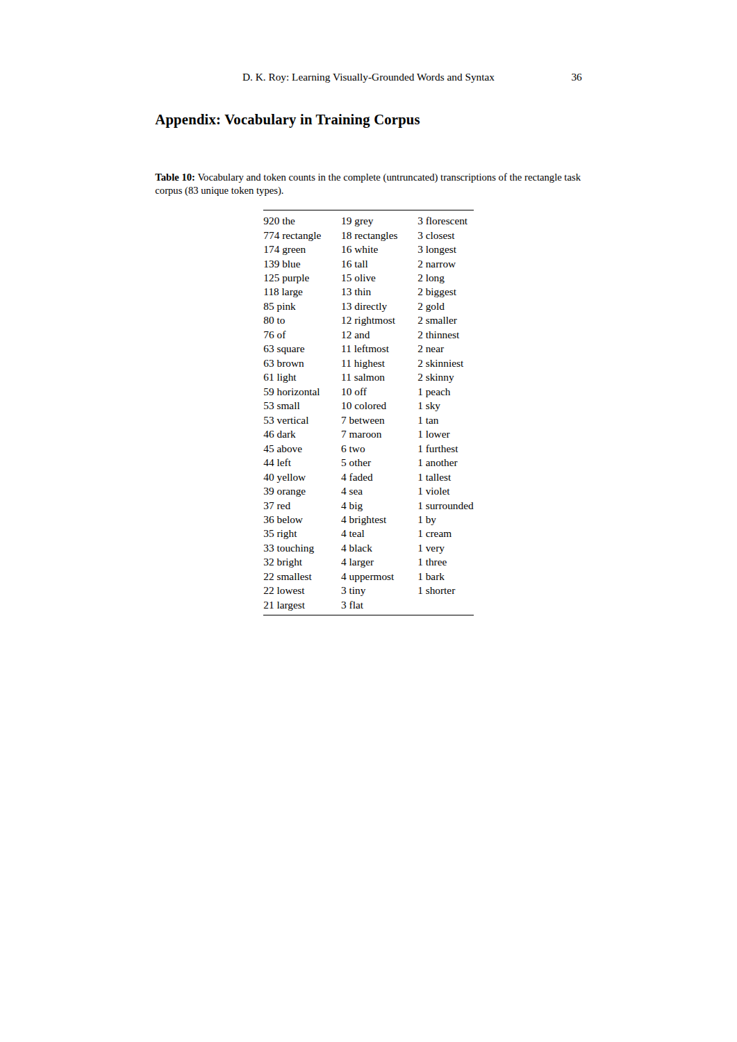D. K. Roy: Learning Visually-Grounded Words and Syntax 36
Appendix: Vocabulary in Training Corpus
Table 10: Vocabulary and token counts in the complete (untruncated) transcriptions of the rectangle task corpus (83 unique token types).
| 920 the | 19 grey | 3 florescent |
| 774 rectangle | 18 rectangles | 3 closest |
| 174 green | 16 white | 3 longest |
| 139 blue | 16 tall | 2 narrow |
| 125 purple | 15 olive | 2 long |
| 118 large | 13 thin | 2 biggest |
| 85 pink | 13 directly | 2 gold |
| 80 to | 12 rightmost | 2 smaller |
| 76 of | 12 and | 2 thinnest |
| 63 square | 11 leftmost | 2 near |
| 63 brown | 11 highest | 2 skinniest |
| 61 light | 11 salmon | 2 skinny |
| 59 horizontal | 10 off | 1 peach |
| 53 small | 10 colored | 1 sky |
| 53 vertical | 7 between | 1 tan |
| 46 dark | 7 maroon | 1 lower |
| 45 above | 6 two | 1 furthest |
| 44 left | 5 other | 1 another |
| 40 yellow | 4 faded | 1 tallest |
| 39 orange | 4 sea | 1 violet |
| 37 red | 4 big | 1 surrounded |
| 36 below | 4 brightest | 1 by |
| 35 right | 4 teal | 1 cream |
| 33 touching | 4 black | 1 very |
| 32 bright | 4 larger | 1 three |
| 22 smallest | 4 uppermost | 1 bark |
| 22 lowest | 3 tiny | 1 shorter |
| 21 largest | 3 flat | |